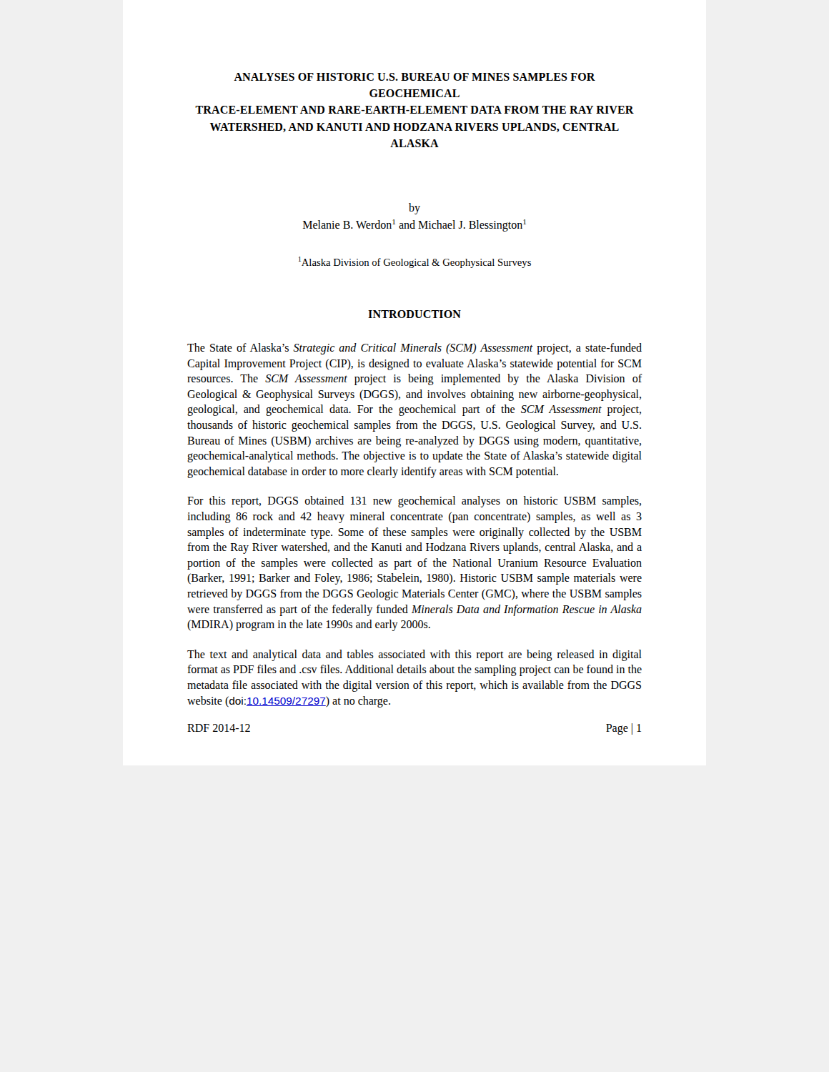Analyses of Historic U.S. Bureau of Mines Samples for Geochemical
Trace-Element and Rare-Earth-Element Data from the Ray River
Watershed, and Kanuti and Hodzana Rivers Uplands, Central Alaska
by Melanie B. Werdon1 and Michael J. Blessington1
1Alaska Division of Geological & Geophysical Surveys
Introduction
The State of Alaska’s Strategic and Critical Minerals (SCM) Assessment project, a state-funded Capital Improvement Project (CIP), is designed to evaluate Alaska’s statewide potential for SCM resources. The SCM Assessment project is being implemented by the Alaska Division of Geological & Geophysical Surveys (DGGS), and involves obtaining new airborne-geophysical, geological, and geochemical data. For the geochemical part of the SCM Assessment project, thousands of historic geochemical samples from the DGGS, U.S. Geological Survey, and U.S. Bureau of Mines (USBM) archives are being re-analyzed by DGGS using modern, quantitative, geochemical-analytical methods. The objective is to update the State of Alaska’s statewide digital geochemical database in order to more clearly identify areas with SCM potential.
For this report, DGGS obtained 131 new geochemical analyses on historic USBM samples, including 86 rock and 42 heavy mineral concentrate (pan concentrate) samples, as well as 3 samples of indeterminate type. Some of these samples were originally collected by the USBM from the Ray River watershed, and the Kanuti and Hodzana Rivers uplands, central Alaska, and a portion of the samples were collected as part of the National Uranium Resource Evaluation (Barker, 1991; Barker and Foley, 1986; Stabelein, 1980). Historic USBM sample materials were retrieved by DGGS from the DGGS Geologic Materials Center (GMC), where the USBM samples were transferred as part of the federally funded Minerals Data and Information Rescue in Alaska (MDIRA) program in the late 1990s and early 2000s.
The text and analytical data and tables associated with this report are being released in digital format as PDF files and .csv files. Additional details about the sampling project can be found in the metadata file associated with the digital version of this report, which is available from the DGGS website (doi:10.14509/27297) at no charge.
RDF 2014-12
Page | 1